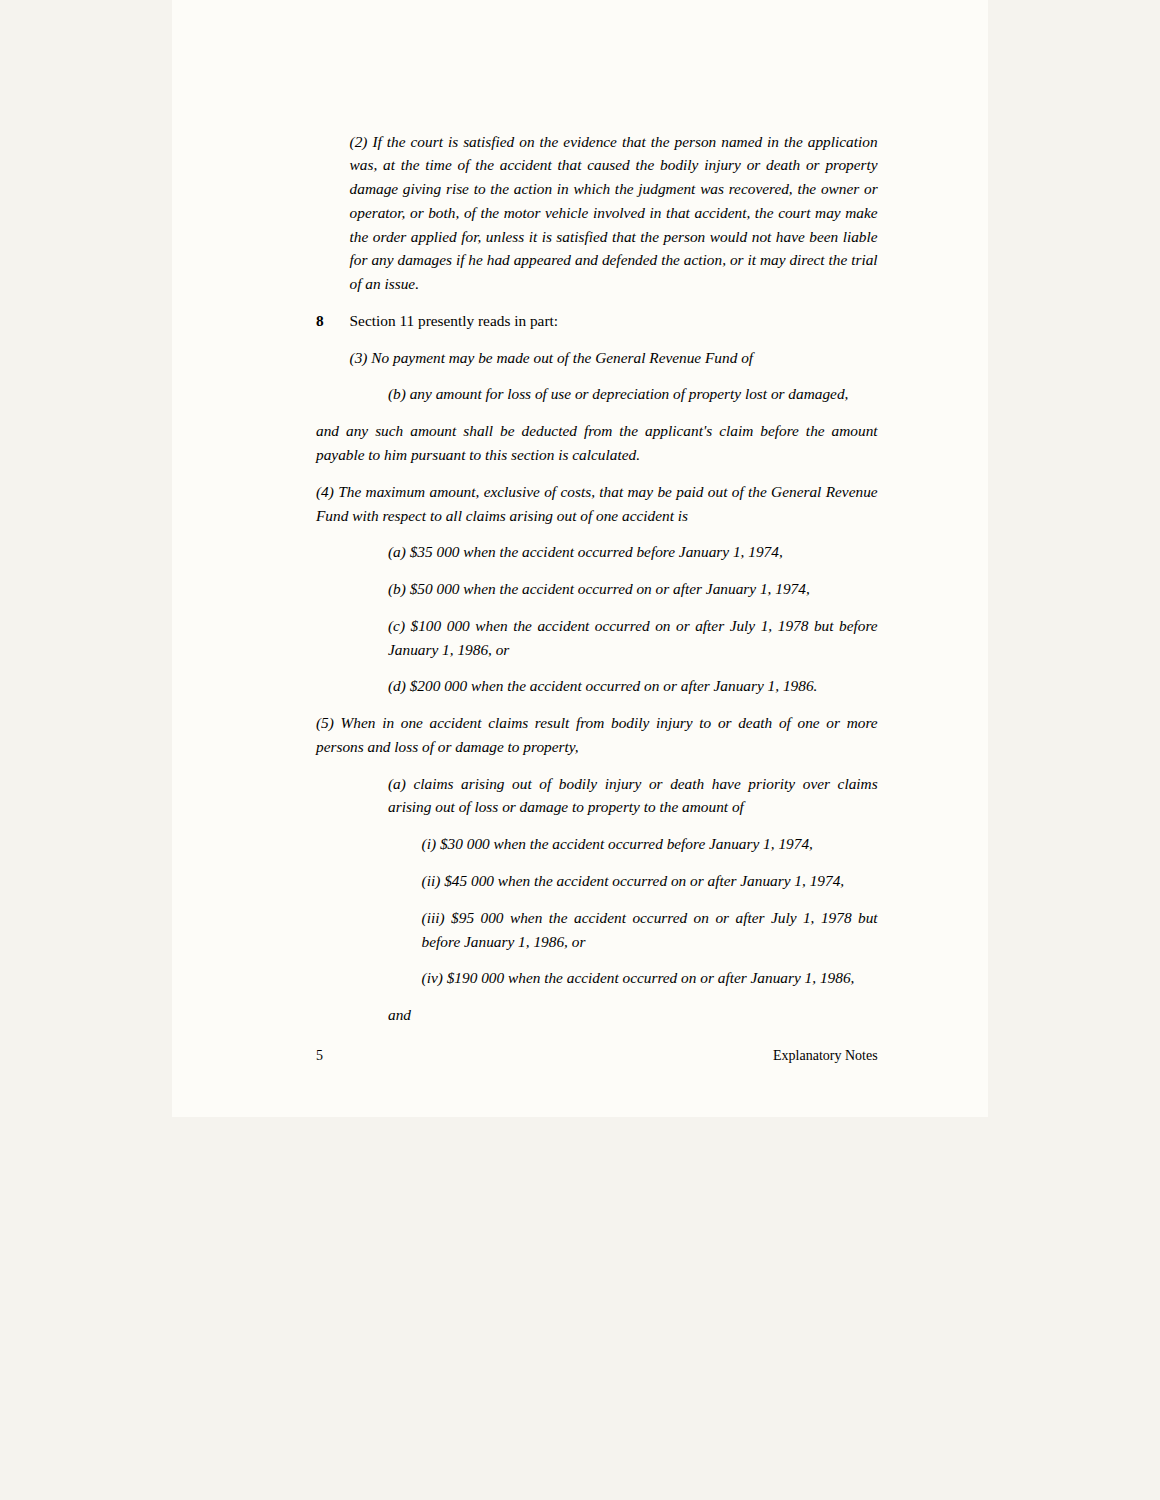(2) If the court is satisfied on the evidence that the person named in the application was, at the time of the accident that caused the bodily injury or death or property damage giving rise to the action in which the judgment was recovered, the owner or operator, or both, of the motor vehicle involved in that accident, the court may make the order applied for, unless it is satisfied that the person would not have been liable for any damages if he had appeared and defended the action, or it may direct the trial of an issue.
8 Section 11 presently reads in part:
(3) No payment may be made out of the General Revenue Fund of
(b) any amount for loss of use or depreciation of property lost or damaged,
and any such amount shall be deducted from the applicant's claim before the amount payable to him pursuant to this section is calculated.
(4) The maximum amount, exclusive of costs, that may be paid out of the General Revenue Fund with respect to all claims arising out of one accident is
(a) $35 000 when the accident occurred before January 1, 1974,
(b) $50 000 when the accident occurred on or after January 1, 1974,
(c) $100 000 when the accident occurred on or after July 1, 1978 but before January 1, 1986, or
(d) $200 000 when the accident occurred on or after January 1, 1986.
(5) When in one accident claims result from bodily injury to or death of one or more persons and loss of or damage to property,
(a) claims arising out of bodily injury or death have priority over claims arising out of loss or damage to property to the amount of
(i) $30 000 when the accident occurred before January 1, 1974,
(ii) $45 000 when the accident occurred on or after January 1, 1974,
(iii) $95 000 when the accident occurred on or after July 1, 1978 but before January 1, 1986, or
(iv) $190 000 when the accident occurred on or after January 1, 1986,
and
5 Explanatory Notes